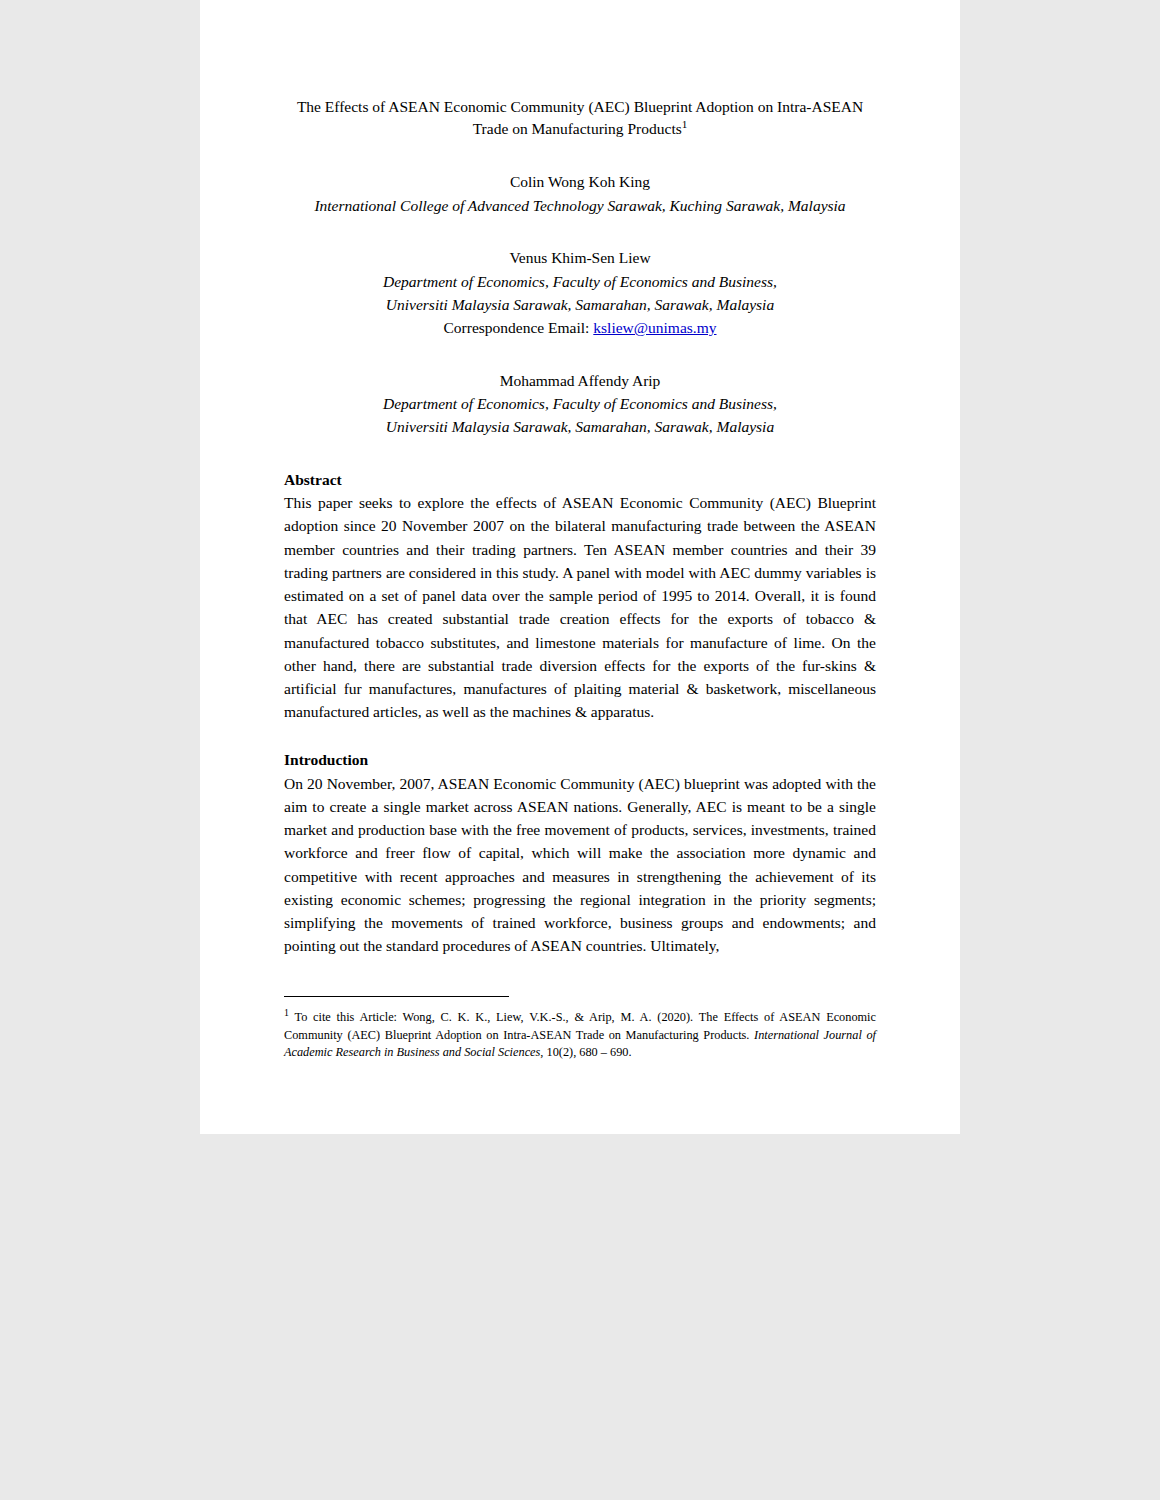The Effects of ASEAN Economic Community (AEC) Blueprint Adoption on Intra-ASEAN Trade on Manufacturing Products1
Colin Wong Koh King
International College of Advanced Technology Sarawak, Kuching Sarawak, Malaysia
Venus Khim-Sen Liew
Department of Economics, Faculty of Economics and Business,
Universiti Malaysia Sarawak, Samarahan, Sarawak, Malaysia
Correspondence Email: ksliew@unimas.my
Mohammad Affendy Arip
Department of Economics, Faculty of Economics and Business,
Universiti Malaysia Sarawak, Samarahan, Sarawak, Malaysia
Abstract
This paper seeks to explore the effects of ASEAN Economic Community (AEC) Blueprint adoption since 20 November 2007 on the bilateral manufacturing trade between the ASEAN member countries and their trading partners. Ten ASEAN member countries and their 39 trading partners are considered in this study. A panel with model with AEC dummy variables is estimated on a set of panel data over the sample period of 1995 to 2014. Overall, it is found that AEC has created substantial trade creation effects for the exports of tobacco & manufactured tobacco substitutes, and limestone materials for manufacture of lime. On the other hand, there are substantial trade diversion effects for the exports of the fur-skins & artificial fur manufactures, manufactures of plaiting material & basketwork, miscellaneous manufactured articles, as well as the machines & apparatus.
Introduction
On 20 November, 2007, ASEAN Economic Community (AEC) blueprint was adopted with the aim to create a single market across ASEAN nations. Generally, AEC is meant to be a single market and production base with the free movement of products, services, investments, trained workforce and freer flow of capital, which will make the association more dynamic and competitive with recent approaches and measures in strengthening the achievement of its existing economic schemes; progressing the regional integration in the priority segments; simplifying the movements of trained workforce, business groups and endowments; and pointing out the standard procedures of ASEAN countries. Ultimately,
1 To cite this Article: Wong, C. K. K., Liew, V.K.-S., & Arip, M. A. (2020). The Effects of ASEAN Economic Community (AEC) Blueprint Adoption on Intra-ASEAN Trade on Manufacturing Products. International Journal of Academic Research in Business and Social Sciences, 10(2), 680 – 690.